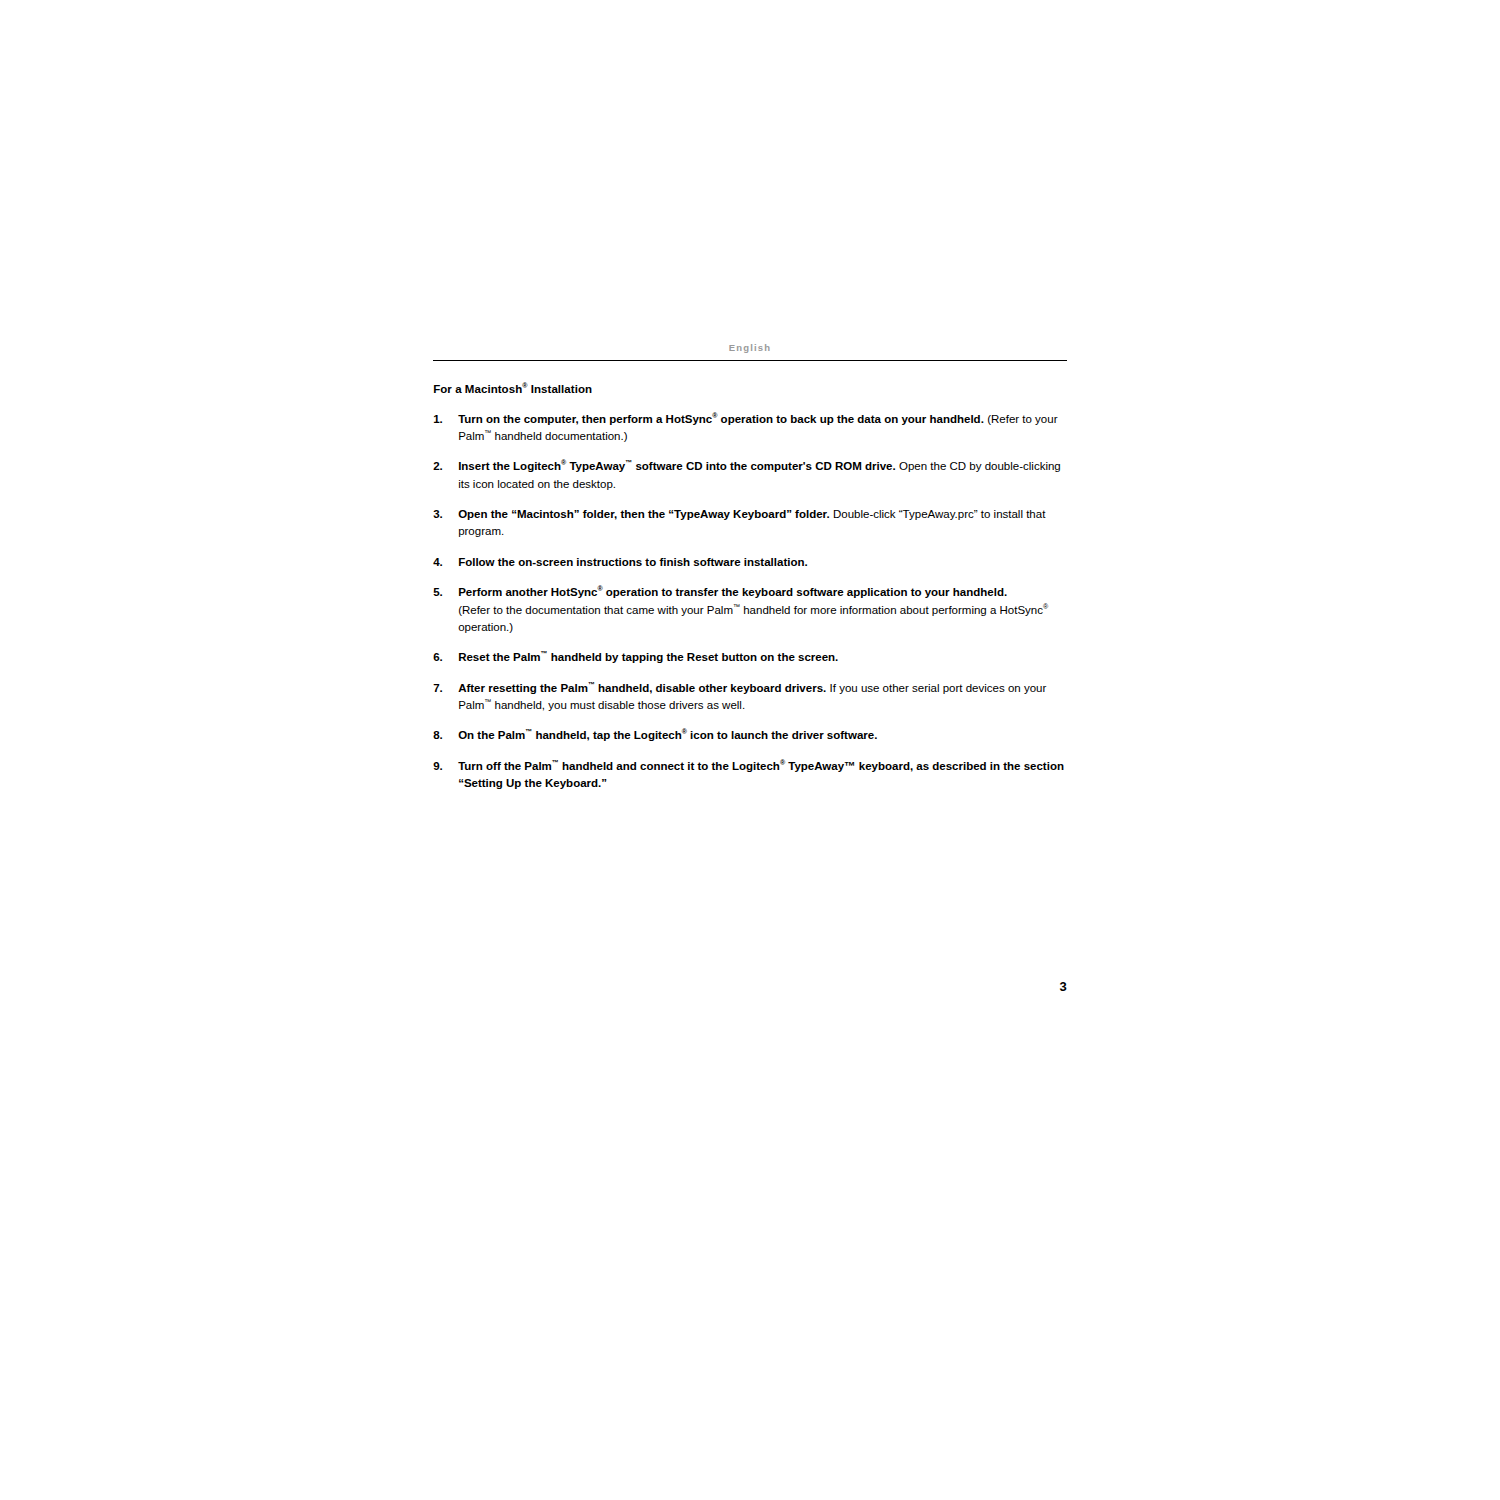English
For a Macintosh® Installation
Turn on the computer, then perform a HotSync® operation to back up the data on your handheld. (Refer to your Palm™ handheld documentation.)
Insert the Logitech® TypeAway™ software CD into the computer's CD ROM drive. Open the CD by double-clicking its icon located on the desktop.
Open the “Macintosh” folder, then the “TypeAway Keyboard” folder. Double-click “TypeAway.prc” to install that program.
Follow the on-screen instructions to finish software installation.
Perform another HotSync® operation to transfer the keyboard software application to your handheld.
(Refer to the documentation that came with your Palm™ handheld for more information about performing a HotSync® operation.)
Reset the Palm™ handheld by tapping the Reset button on the screen.
After resetting the Palm™ handheld, disable other keyboard drivers. If you use other serial port devices on your Palm™ handheld, you must disable those drivers as well.
On the Palm™ handheld, tap the Logitech® icon to launch the driver software.
Turn off the Palm™ handheld and connect it to the Logitech® TypeAway™ keyboard, as described in the section “Setting Up the Keyboard.”
3